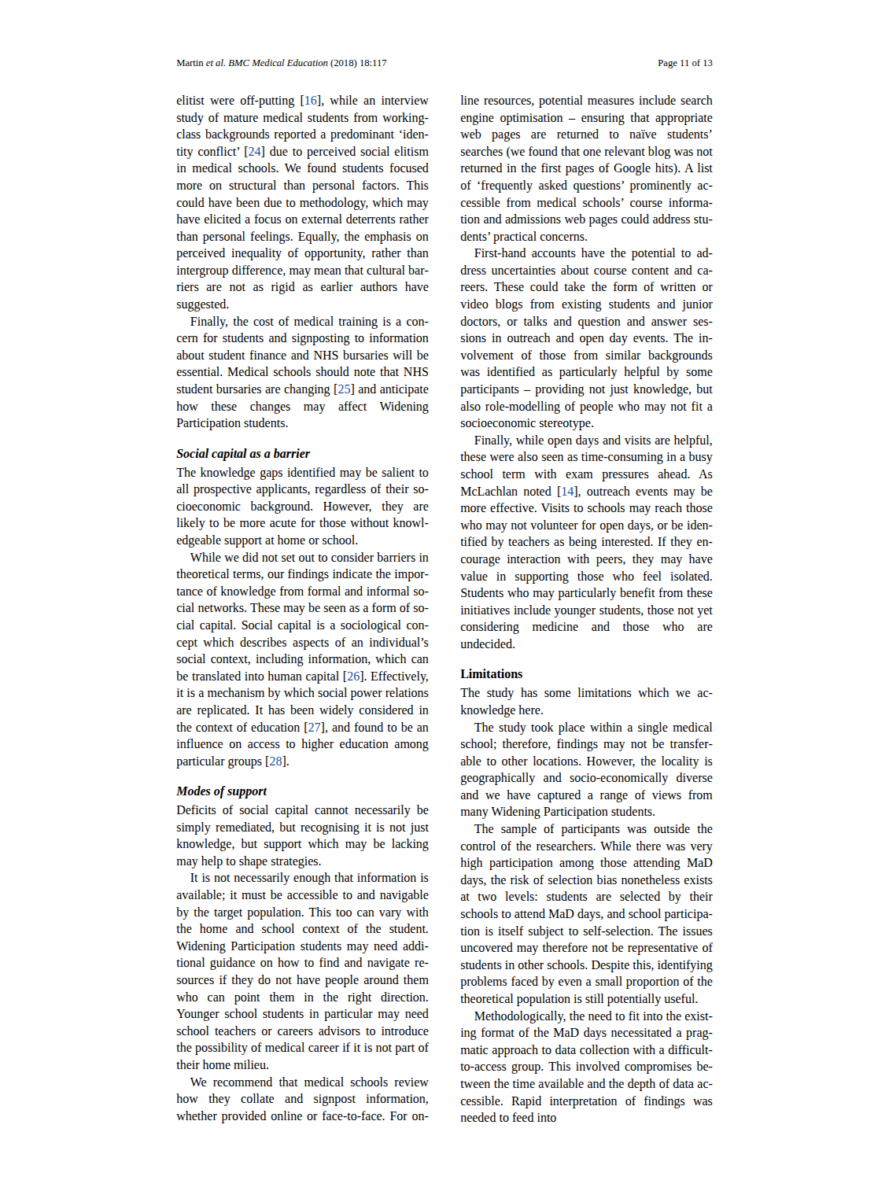Martin et al. BMC Medical Education (2018) 18:117
Page 11 of 13
elitist were off-putting [16], while an interview study of mature medical students from working-class backgrounds reported a predominant ‘identity conflict’ [24] due to perceived social elitism in medical schools. We found students focused more on structural than personal factors. This could have been due to methodology, which may have elicited a focus on external deterrents rather than personal feelings. Equally, the emphasis on perceived inequality of opportunity, rather than intergroup difference, may mean that cultural barriers are not as rigid as earlier authors have suggested.
Finally, the cost of medical training is a concern for students and signposting to information about student finance and NHS bursaries will be essential. Medical schools should note that NHS student bursaries are changing [25] and anticipate how these changes may affect Widening Participation students.
Social capital as a barrier
The knowledge gaps identified may be salient to all prospective applicants, regardless of their socioeconomic background. However, they are likely to be more acute for those without knowledgeable support at home or school.
While we did not set out to consider barriers in theoretical terms, our findings indicate the importance of knowledge from formal and informal social networks. These may be seen as a form of social capital. Social capital is a sociological concept which describes aspects of an individual’s social context, including information, which can be translated into human capital [26]. Effectively, it is a mechanism by which social power relations are replicated. It has been widely considered in the context of education [27], and found to be an influence on access to higher education among particular groups [28].
Modes of support
Deficits of social capital cannot necessarily be simply remediated, but recognising it is not just knowledge, but support which may be lacking may help to shape strategies.
It is not necessarily enough that information is available; it must be accessible to and navigable by the target population. This too can vary with the home and school context of the student. Widening Participation students may need additional guidance on how to find and navigate resources if they do not have people around them who can point them in the right direction. Younger school students in particular may need school teachers or careers advisors to introduce the possibility of medical career if it is not part of their home milieu.
We recommend that medical schools review how they collate and signpost information, whether provided online or face-to-face. For online resources, potential measures include search engine optimisation – ensuring that appropriate web pages are returned to naïve students’ searches (we found that one relevant blog was not returned in the first pages of Google hits). A list of ‘frequently asked questions’ prominently accessible from medical schools’ course information and admissions web pages could address students’ practical concerns.
First-hand accounts have the potential to address uncertainties about course content and careers. These could take the form of written or video blogs from existing students and junior doctors, or talks and question and answer sessions in outreach and open day events. The involvement of those from similar backgrounds was identified as particularly helpful by some participants – providing not just knowledge, but also role-modelling of people who may not fit a socioeconomic stereotype.
Finally, while open days and visits are helpful, these were also seen as time-consuming in a busy school term with exam pressures ahead. As McLachlan noted [14], outreach events may be more effective. Visits to schools may reach those who may not volunteer for open days, or be identified by teachers as being interested. If they encourage interaction with peers, they may have value in supporting those who feel isolated. Students who may particularly benefit from these initiatives include younger students, those not yet considering medicine and those who are undecided.
Limitations
The study has some limitations which we acknowledge here.
The study took place within a single medical school; therefore, findings may not be transferable to other locations. However, the locality is geographically and socio-economically diverse and we have captured a range of views from many Widening Participation students.
The sample of participants was outside the control of the researchers. While there was very high participation among those attending MaD days, the risk of selection bias nonetheless exists at two levels: students are selected by their schools to attend MaD days, and school participation is itself subject to self-selection. The issues uncovered may therefore not be representative of students in other schools. Despite this, identifying problems faced by even a small proportion of the theoretical population is still potentially useful.
Methodologically, the need to fit into the existing format of the MaD days necessitated a pragmatic approach to data collection with a difficult-to-access group. This involved compromises between the time available and the depth of data accessible. Rapid interpretation of findings was needed to feed into